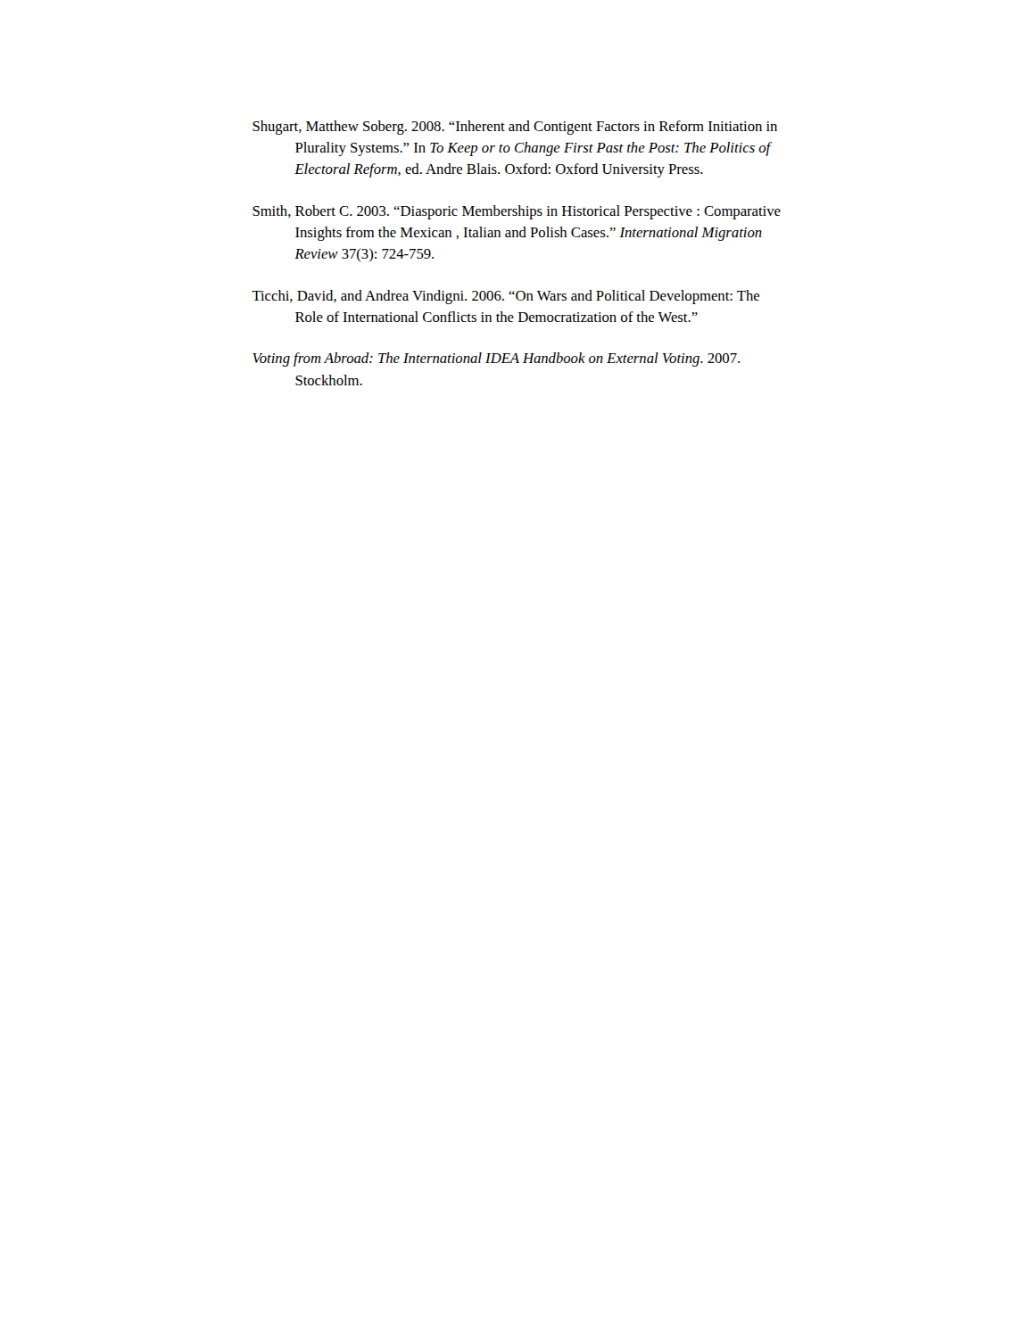Shugart, Matthew Soberg. 2008. “Inherent and Contigent Factors in Reform Initiation in Plurality Systems.” In To Keep or to Change First Past the Post: The Politics of Electoral Reform, ed. Andre Blais. Oxford: Oxford University Press.
Smith, Robert C. 2003. “Diasporic Memberships in Historical Perspective : Comparative Insights from the Mexican , Italian and Polish Cases.” International Migration Review 37(3): 724-759.
Ticchi, David, and Andrea Vindigni. 2006. “On Wars and Political Development: The Role of International Conflicts in the Democratization of the West.”
Voting from Abroad: The International IDEA Handbook on External Voting. 2007. Stockholm.